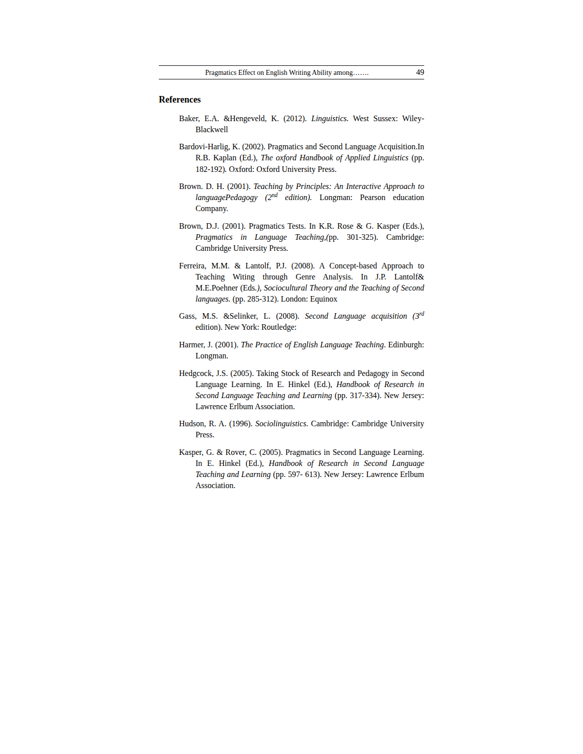Pragmatics Effect on English Writing Ability among……. 49
References
Baker, E.A. &Hengeveld, K. (2012). Linguistics. West Sussex: Wiley-Blackwell
Bardovi-Harlig, K. (2002). Pragmatics and Second Language Acquisition.In R.B. Kaplan (Ed.), The oxford Handbook of Applied Linguistics (pp. 182-192). Oxford: Oxford University Press.
Brown. D. H. (2001). Teaching by Principles: An Interactive Approach to languagePedagogy (2nd edition). Longman: Pearson education Company.
Brown, D.J. (2001). Pragmatics Tests. In K.R. Rose & G. Kasper (Eds.), Pragmatics in Language Teaching,(pp. 301-325). Cambridge: Cambridge University Press.
Ferreira, M.M. & Lantolf, P.J. (2008). A Concept-based Approach to Teaching Witing through Genre Analysis. In J.P. Lantolf& M.E.Poehner (Eds.), Sociocultural Theory and the Teaching of Second languages. (pp. 285-312). London: Equinox
Gass, M.S. &Selinker, L. (2008). Second Language acquisition (3rd edition). New York: Routledge:
Harmer, J. (2001). The Practice of English Language Teaching. Edinburgh: Longman.
Hedgcock, J.S. (2005). Taking Stock of Research and Pedagogy in Second Language Learning. In E. Hinkel (Ed.), Handbook of Research in Second Language Teaching and Learning (pp. 317-334). New Jersey: Lawrence Erlbum Association.
Hudson, R. A. (1996). Sociolinguistics. Cambridge: Cambridge University Press.
Kasper, G. & Rover, C. (2005). Pragmatics in Second Language Learning. In E. Hinkel (Ed.), Handbook of Research in Second Language Teaching and Learning (pp. 597- 613). New Jersey: Lawrence Erlbum Association.